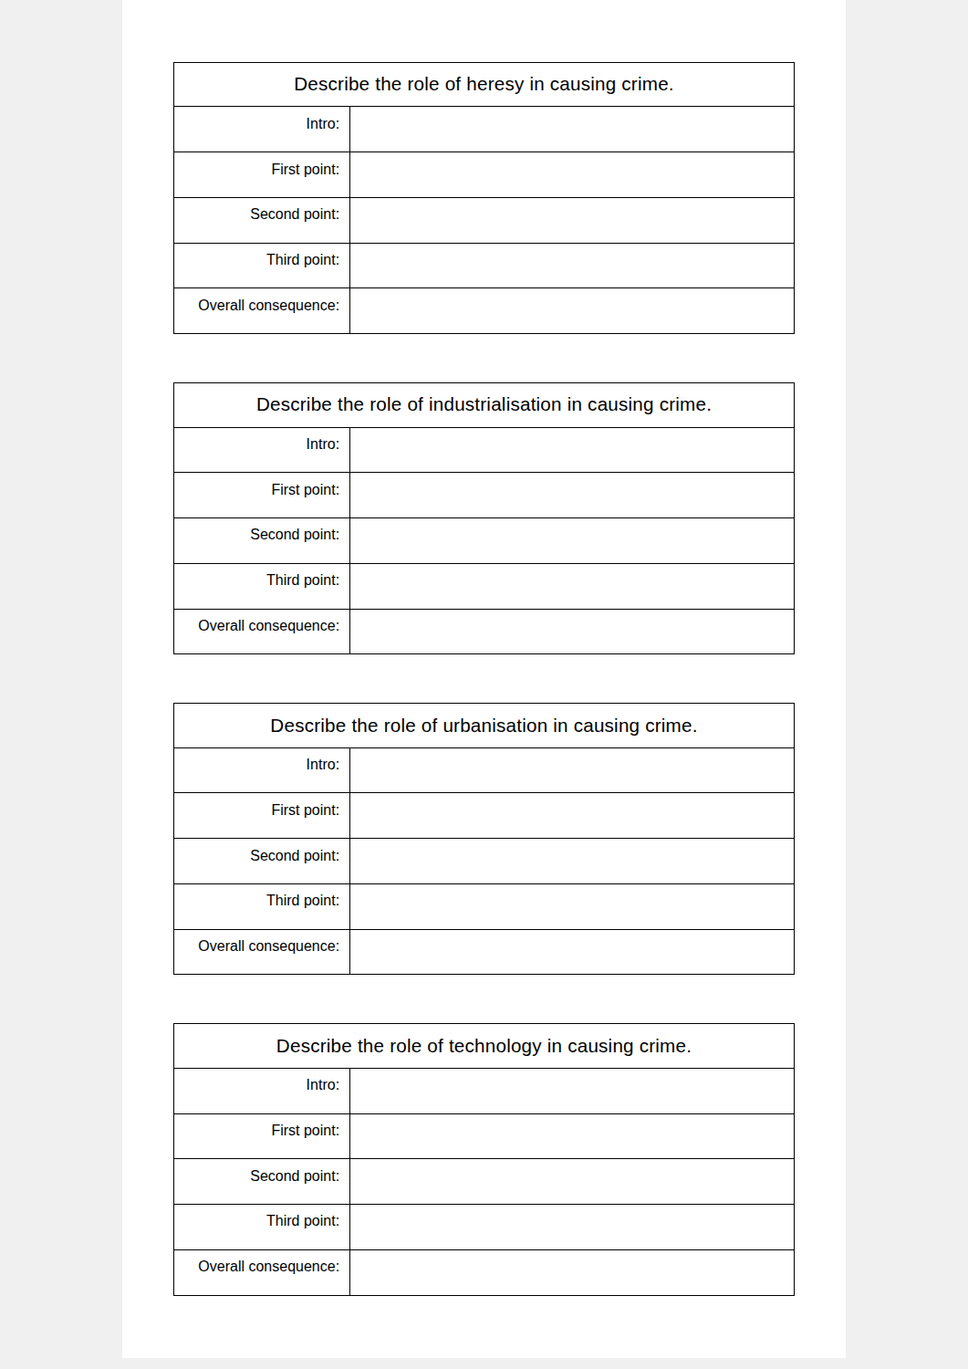Describe the role of heresy in causing crime.
| Intro: | |
| First point: | |
| Second point: | |
| Third point: | |
| Overall consequence: | |
Describe the role of industrialisation in causing crime.
| Intro: | |
| First point: | |
| Second point: | |
| Third point: | |
| Overall consequence: | |
Describe the role of urbanisation in causing crime.
| Intro: | |
| First point: | |
| Second point: | |
| Third point: | |
| Overall consequence: | |
Describe the role of technology in causing crime.
| Intro: | |
| First point: | |
| Second point: | |
| Third point: | |
| Overall consequence: | |